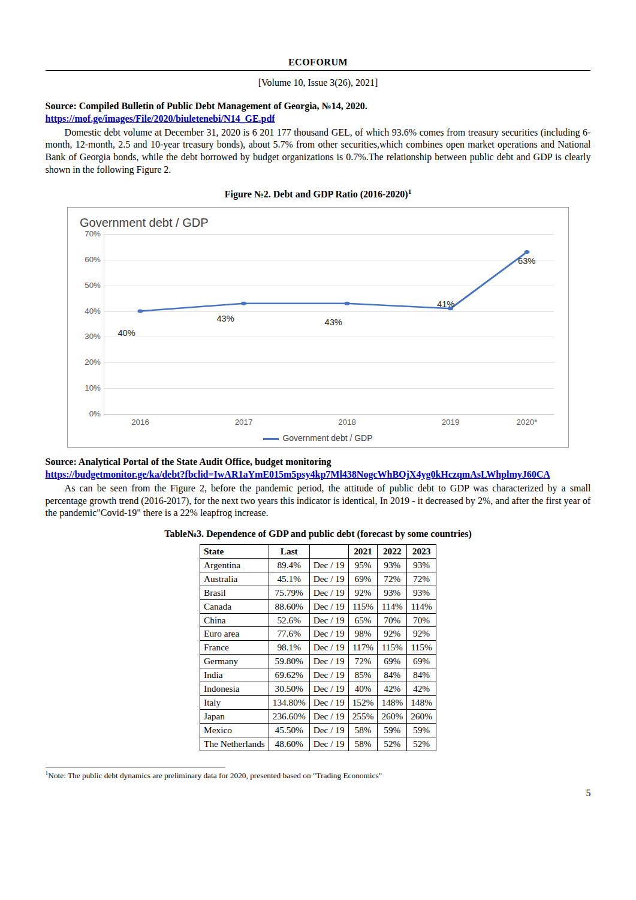ECOFORUM
[Volume 10, Issue 3(26), 2021]
Source: Compiled Bulletin of Public Debt Management of Georgia, №14, 2020.
https://mof.ge/images/File/2020/biuletenebi/N14_GE.pdf
Domestic debt volume at December 31, 2020 is 6 201 177 thousand GEL, of which 93.6% comes from treasury securities (including 6-month, 12-month, 2.5 and 10-year treasury bonds), about 5.7% from other securities,which combines open market operations and National Bank of Georgia bonds, while the debt borrowed by budget organizations is 0.7%.The relationship between public debt and GDP is clearly shown in the following Figure 2.
Figure №2. Debt and GDP Ratio (2016-2020)1
Government debt / GDP
70%
60%
50%
40%
30%
20%
10%
0%
40%
43%
43%
41%
63%
2016
2017
2018
2019
2020*
Government debt / GDP
Source: Analytical Portal of the State Audit Office, budget monitoring
https://budgetmonitor.ge/ka/debt?fbclid=IwAR1aYmE015m5psy4kp7Ml438NogcWhBOjX4yg0kHczqmAsLWhplmyJ60CA
As can be seen from the Figure 2, before the pandemic period, the attitude of public debt to GDP was characterized by a small percentage growth trend (2016-2017), for the next two years this indicator is identical, In 2019 - it decreased by 2%, and after the first year of the pandemic"Covid-19" there is a 22% leapfrog increase.
Table№3. Dependence of GDP and public debt (forecast by some countries)
| State | Last | | 2021 | 2022 | 2023 |
| --- | --- | --- | --- | --- | --- |
| Argentina | 89.4% | Dec / 19 | 95% | 93% | 93% |
| Australia | 45.1% | Dec / 19 | 69% | 72% | 72% |
| Brasil | 75.79% | Dec / 19 | 92% | 93% | 93% |
| Canada | 88.60% | Dec / 19 | 115% | 114% | 114% |
| China | 52.6% | Dec / 19 | 65% | 70% | 70% |
| Euro area | 77.6% | Dec / 19 | 98% | 92% | 92% |
| France | 98.1% | Dec / 19 | 117% | 115% | 115% |
| Germany | 59.80% | Dec / 19 | 72% | 69% | 69% |
| India | 69.62% | Dec / 19 | 85% | 84% | 84% |
| Indonesia | 30.50% | Dec / 19 | 40% | 42% | 42% |
| Italy | 134.80% | Dec / 19 | 152% | 148% | 148% |
| Japan | 236.60% | Dec / 19 | 255% | 260% | 260% |
| Mexico | 45.50% | Dec / 19 | 58% | 59% | 59% |
| The Netherlands | 48.60% | Dec / 19 | 58% | 52% | 52% |
1Note: The public debt dynamics are preliminary data for 2020, presented based on "Trading Economics"
5